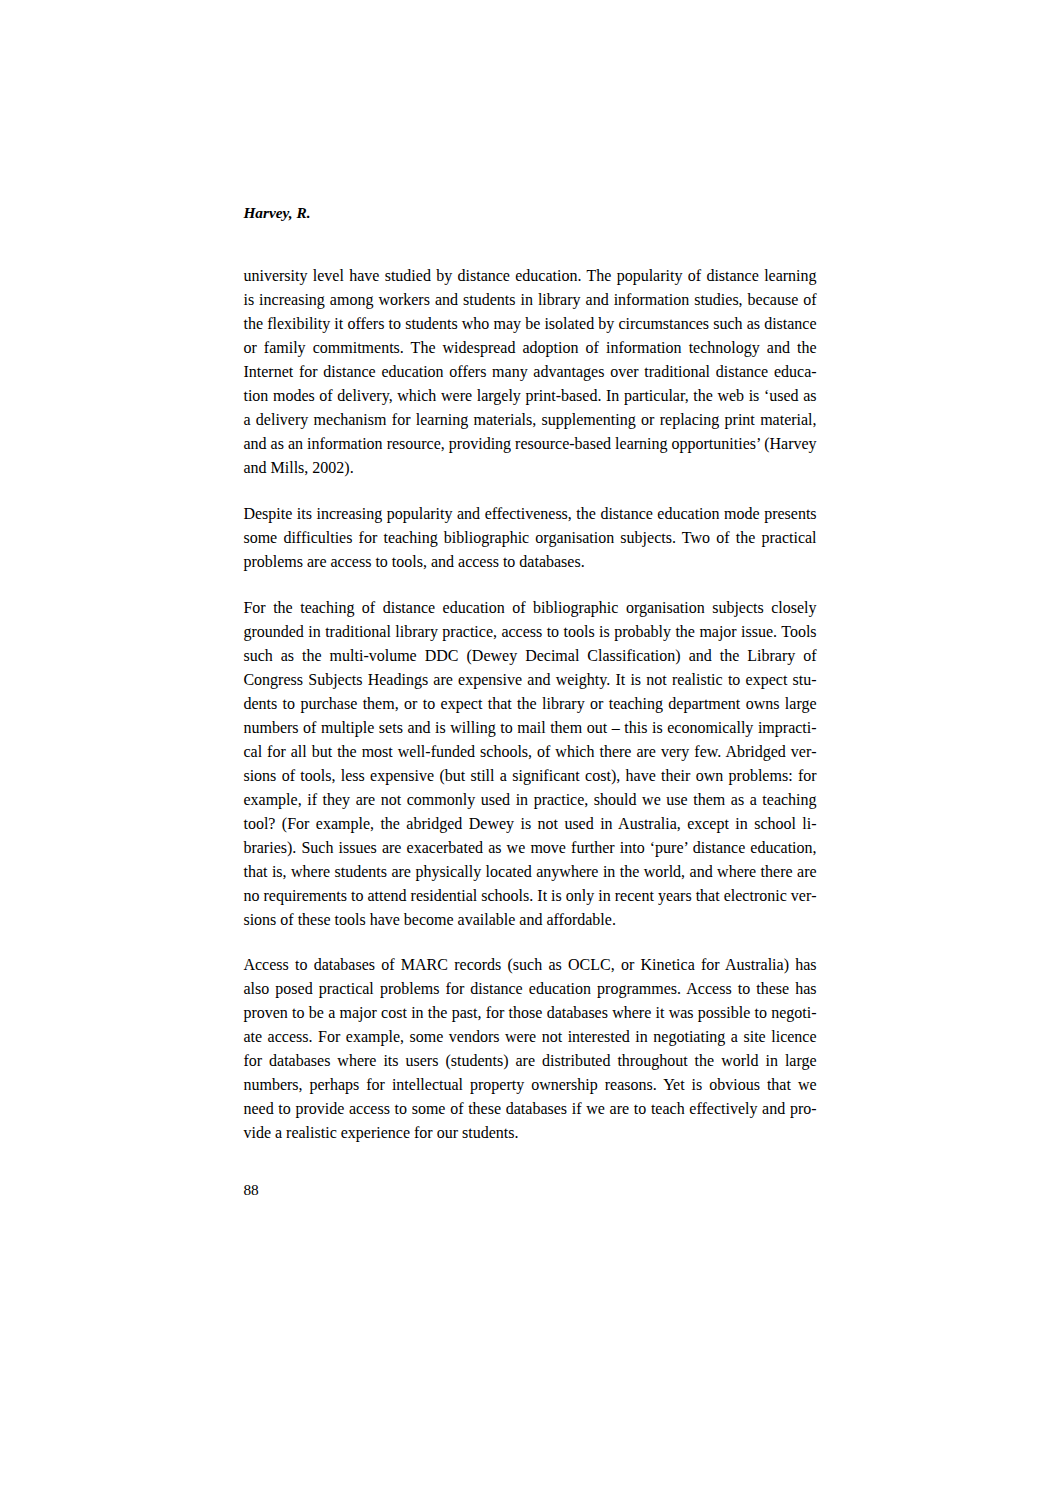Harvey, R.
university level have studied by distance education. The popularity of distance learning is increasing among workers and students in library and information studies, because of the flexibility it offers to students who may be isolated by circumstances such as distance or family commitments. The widespread adoption of information technology and the Internet for distance education offers many advantages over traditional distance education modes of delivery, which were largely print-based. In particular, the web is ‘used as a delivery mechanism for learning materials, supplementing or replacing print material, and as an information resource, providing resource-based learning opportunities’ (Harvey and Mills, 2002).
Despite its increasing popularity and effectiveness, the distance education mode presents some difficulties for teaching bibliographic organisation subjects. Two of the practical problems are access to tools, and access to databases.
For the teaching of distance education of bibliographic organisation subjects closely grounded in traditional library practice, access to tools is probably the major issue. Tools such as the multi-volume DDC (Dewey Decimal Classification) and the Library of Congress Subjects Headings are expensive and weighty. It is not realistic to expect students to purchase them, or to expect that the library or teaching department owns large numbers of multiple sets and is willing to mail them out – this is economically impractical for all but the most well-funded schools, of which there are very few. Abridged versions of tools, less expensive (but still a significant cost), have their own problems: for example, if they are not commonly used in practice, should we use them as a teaching tool? (For example, the abridged Dewey is not used in Australia, except in school libraries). Such issues are exacerbated as we move further into ‘pure’ distance education, that is, where students are physically located anywhere in the world, and where there are no requirements to attend residential schools. It is only in recent years that electronic versions of these tools have become available and affordable.
Access to databases of MARC records (such as OCLC, or Kinetica for Australia) has also posed practical problems for distance education programmes. Access to these has proven to be a major cost in the past, for those databases where it was possible to negotiate access. For example, some vendors were not interested in negotiating a site licence for databases where its users (students) are distributed throughout the world in large numbers, perhaps for intellectual property ownership reasons. Yet is obvious that we need to provide access to some of these databases if we are to teach effectively and provide a realistic experience for our students.
88